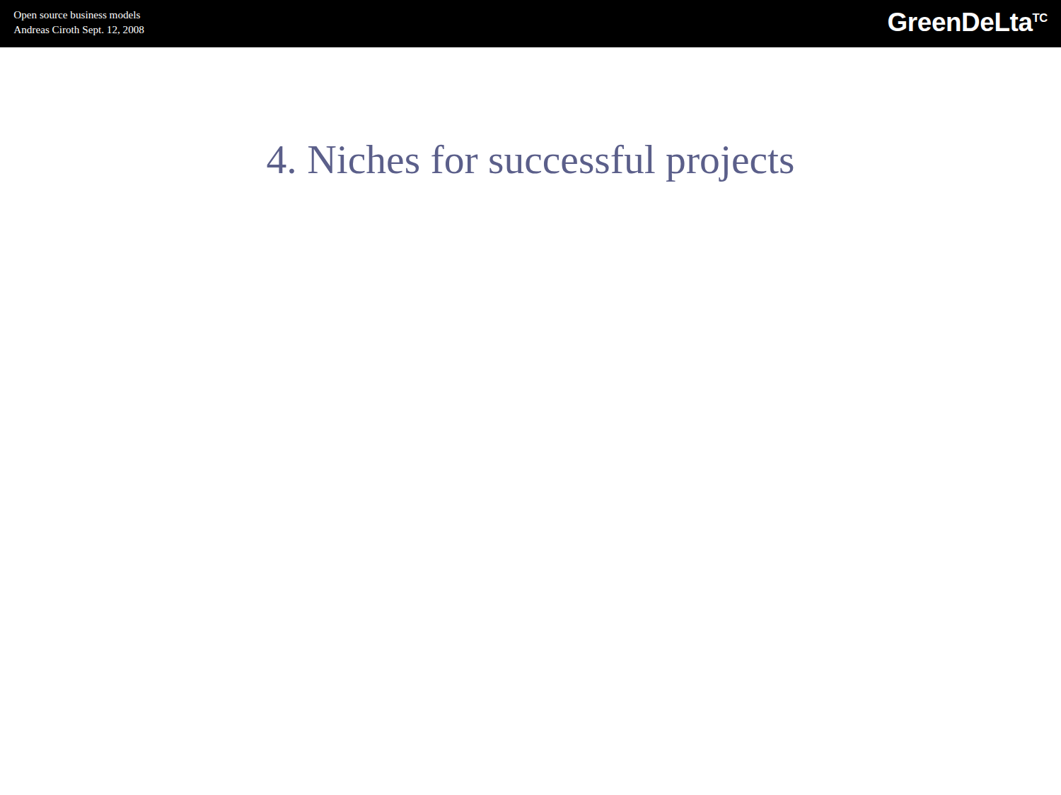Open source business models
Andreas Ciroth Sept. 12, 2008
GreenDeLtaTC
4. Niches for successful projects